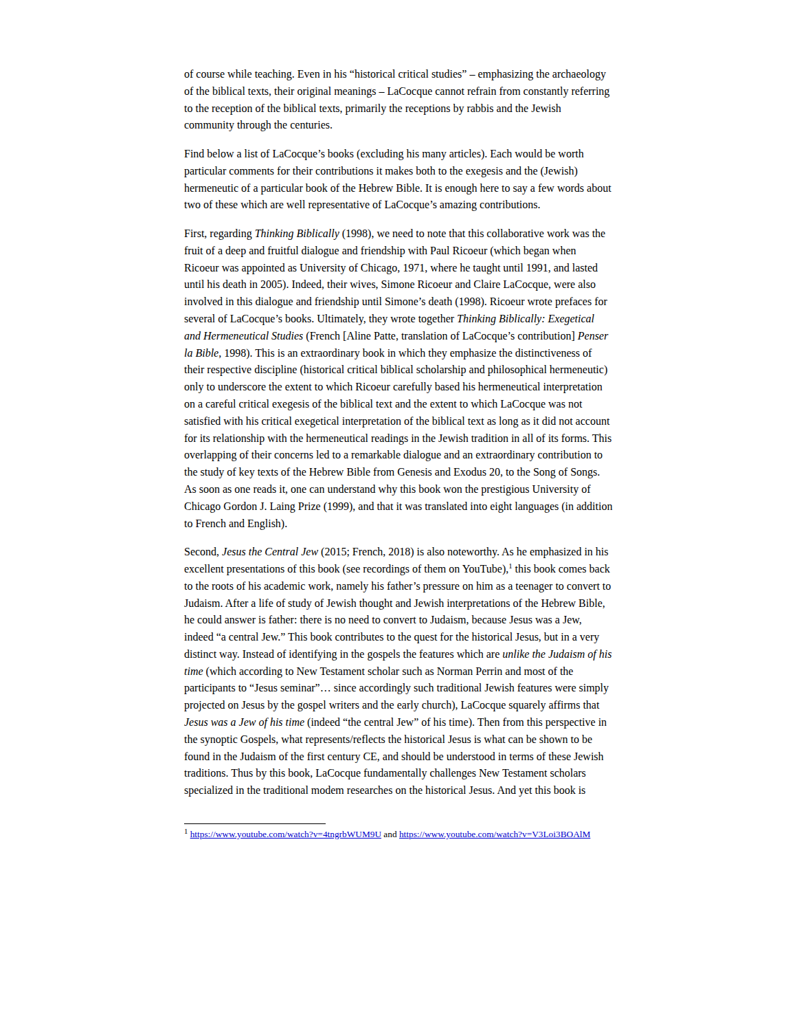of course while teaching. Even in his “historical critical studies” – emphasizing the archaeology of the biblical texts, their original meanings – LaCocque cannot refrain from constantly referring to the reception of the biblical texts, primarily the receptions by rabbis and the Jewish community through the centuries.
Find below a list of LaCocque’s books (excluding his many articles). Each would be worth particular comments for their contributions it makes both to the exegesis and the (Jewish) hermeneutic of a particular book of the Hebrew Bible. It is enough here to say a few words about two of these which are well representative of LaCocque’s amazing contributions.
First, regarding Thinking Biblically (1998), we need to note that this collaborative work was the fruit of a deep and fruitful dialogue and friendship with Paul Ricoeur (which began when Ricoeur was appointed as University of Chicago, 1971, where he taught until 1991, and lasted until his death in 2005). Indeed, their wives, Simone Ricoeur and Claire LaCocque, were also involved in this dialogue and friendship until Simone’s death (1998). Ricoeur wrote prefaces for several of LaCocque’s books. Ultimately, they wrote together Thinking Biblically: Exegetical and Hermeneutical Studies (French [Aline Patte, translation of LaCocque’s contribution] Penser la Bible, 1998). This is an extraordinary book in which they emphasize the distinctiveness of their respective discipline (historical critical biblical scholarship and philosophical hermeneutic) only to underscore the extent to which Ricoeur carefully based his hermeneutical interpretation on a careful critical exegesis of the biblical text and the extent to which LaCocque was not satisfied with his critical exegetical interpretation of the biblical text as long as it did not account for its relationship with the hermeneutical readings in the Jewish tradition in all of its forms. This overlapping of their concerns led to a remarkable dialogue and an extraordinary contribution to the study of key texts of the Hebrew Bible from Genesis and Exodus 20, to the Song of Songs. As soon as one reads it, one can understand why this book won the prestigious University of Chicago Gordon J. Laing Prize (1999), and that it was translated into eight languages (in addition to French and English).
Second, Jesus the Central Jew (2015; French, 2018) is also noteworthy. As he emphasized in his excellent presentations of this book (see recordings of them on YouTube),1 this book comes back to the roots of his academic work, namely his father’s pressure on him as a teenager to convert to Judaism. After a life of study of Jewish thought and Jewish interpretations of the Hebrew Bible, he could answer is father: there is no need to convert to Judaism, because Jesus was a Jew, indeed “a central Jew.” This book contributes to the quest for the historical Jesus, but in a very distinct way. Instead of identifying in the gospels the features which are unlike the Judaism of his time (which according to New Testament scholar such as Norman Perrin and most of the participants to “Jesus seminar”… since accordingly such traditional Jewish features were simply projected on Jesus by the gospel writers and the early church), LaCocque squarely affirms that Jesus was a Jew of his time (indeed “the central Jew” of his time). Then from this perspective in the synoptic Gospels, what represents/reflects the historical Jesus is what can be shown to be found in the Judaism of the first century CE, and should be understood in terms of these Jewish traditions. Thus by this book, LaCocque fundamentally challenges New Testament scholars specialized in the traditional modem researches on the historical Jesus. And yet this book is
1 https://www.youtube.com/watch?v=4tngrbWUM9U and https://www.youtube.com/watch?v=V3Loi3BOAlM